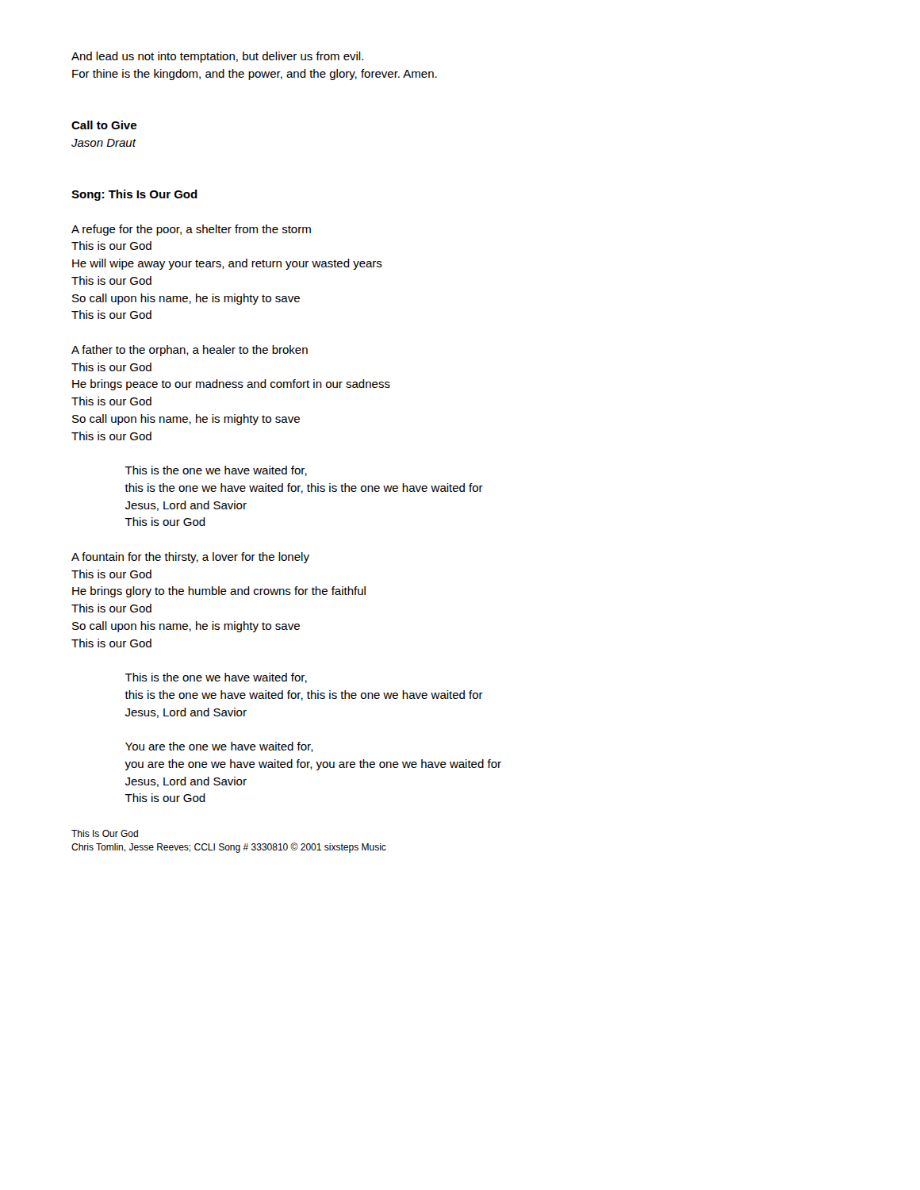And lead us not into temptation, but deliver us from evil.
For thine is the kingdom, and the power, and the glory, forever. Amen.
Call to Give
Jason Draut
Song: This Is Our God
A refuge for the poor, a shelter from the storm
This is our God
He will wipe away your tears, and return your wasted years
This is our God
So call upon his name, he is mighty to save
This is our God
A father to the orphan, a healer to the broken
This is our God
He brings peace to our madness and comfort in our sadness
This is our God
So call upon his name, he is mighty to save
This is our God
This is the one we have waited for,
this is the one we have waited for, this is the one we have waited for
Jesus, Lord and Savior
This is our God
A fountain for the thirsty, a lover for the lonely
This is our God
He brings glory to the humble and crowns for the faithful
This is our God
So call upon his name, he is mighty to save
This is our God
This is the one we have waited for,
this is the one we have waited for, this is the one we have waited for
Jesus, Lord and Savior
You are the one we have waited for,
you are the one we have waited for, you are the one we have waited for
Jesus, Lord and Savior
This is our God
This Is Our God
Chris Tomlin, Jesse Reeves; CCLI Song # 3330810 © 2001 sixsteps Music